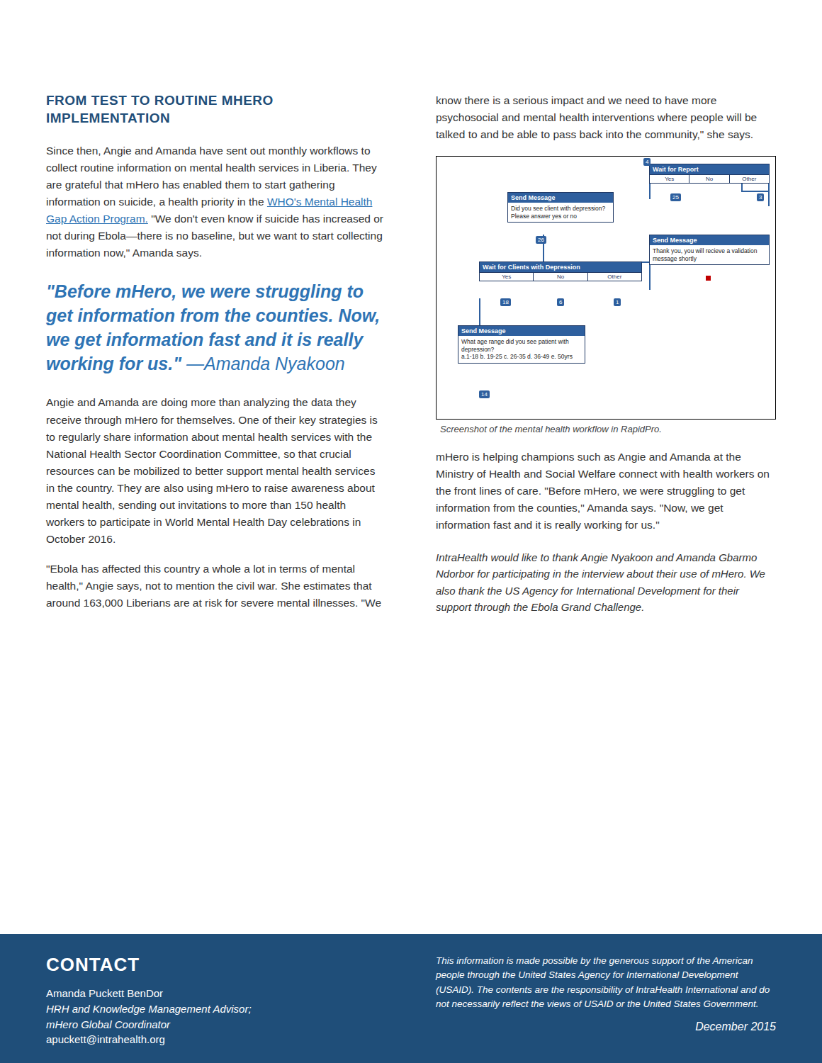FROM TEST TO ROUTINE MHERO
IMPLEMENTATION
Since then, Angie and Amanda have sent out monthly workflows to collect routine information on mental health services in Liberia. They are grateful that mHero has enabled them to start gathering information on suicide, a health priority in the WHO's Mental Health Gap Action Program. "We don't even know if suicide has increased or not during Ebola—there is no baseline, but we want to start collecting information now," Amanda says.
"Before mHero, we were struggling to get information from the counties. Now, we get information fast and it is really working for us." —Amanda Nyakoon
Angie and Amanda are doing more than analyzing the data they receive through mHero for themselves. One of their key strategies is to regularly share information about mental health services with the National Health Sector Coordination Committee, so that crucial resources can be mobilized to better support mental health services in the country. They are also using mHero to raise awareness about mental health, sending out invitations to more than 150 health workers to participate in World Mental Health Day celebrations in October 2016.
"Ebola has affected this country a whole a lot in terms of mental health," Angie says, not to mention the civil war. She estimates that around 163,000 Liberians are at risk for severe mental illnesses. "We
know there is a serious impact and we need to have more psychosocial and mental health interventions where people will be talked to and be able to pass back into the community," she says.
Wait for Report
Yes
No
Other
4
25
3
Send Message
Did you see client with depression? Please answer yes or no
26
Send Message
Thank you, you will recieve a validation message shortly
Wait for Clients with Depression
Yes
No
Other
18
6
1
Send Message
What age range did you see patient with depression?
a.1-18 b. 19-25 c. 26-35 d. 36-49 e. 50yrs
14
Screenshot of the mental health workflow in RapidPro.
mHero is helping champions such as Angie and Amanda at the Ministry of Health and Social Welfare connect with health workers on the front lines of care. "Before mHero, we were struggling to get information from the counties," Amanda says. "Now, we get information fast and it is really working for us."
IntraHealth would like to thank Angie Nyakoon and Amanda Gbarmo Ndorbor for participating in the interview about their use of mHero. We also thank the US Agency for International Development for their support through the Ebola Grand Challenge.
CONTACT
Amanda Puckett BenDor
HRH and Knowledge Management Advisor;
mHero Global Coordinator
apuckett@intrahealth.org
This information is made possible by the generous support of the American people through the United States Agency for International Development (USAID). The contents are the responsibility of IntraHealth International and do not necessarily reflect the views of USAID or the United States Government.
December 2015